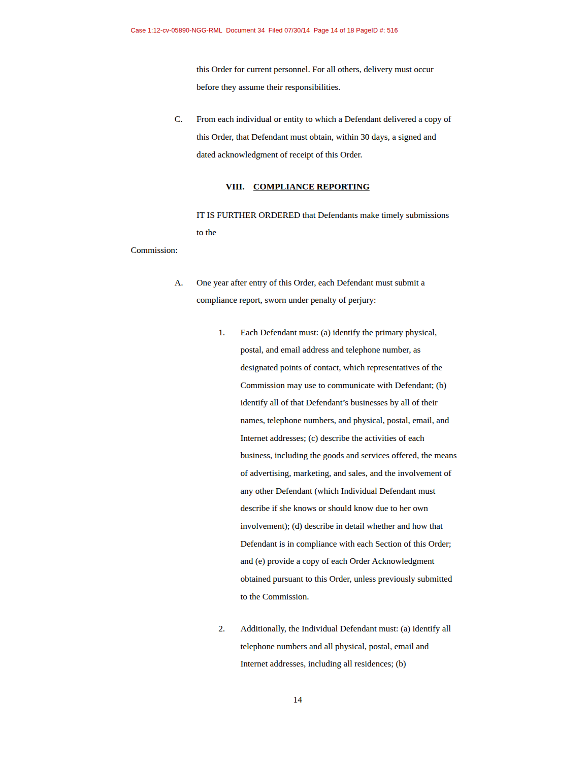Case 1:12-cv-05890-NGG-RML Document 34 Filed 07/30/14 Page 14 of 18 PageID #: 516
this Order for current personnel. For all others, delivery must occur before they assume their responsibilities.
C. From each individual or entity to which a Defendant delivered a copy of this Order, that Defendant must obtain, within 30 days, a signed and dated acknowledgment of receipt of this Order.
VIII. COMPLIANCE REPORTING
IT IS FURTHER ORDERED that Defendants make timely submissions to the
Commission:
A. One year after entry of this Order, each Defendant must submit a compliance report, sworn under penalty of perjury:
1. Each Defendant must: (a) identify the primary physical, postal, and email address and telephone number, as designated points of contact, which representatives of the Commission may use to communicate with Defendant; (b) identify all of that Defendant’s businesses by all of their names, telephone numbers, and physical, postal, email, and Internet addresses; (c) describe the activities of each business, including the goods and services offered, the means of advertising, marketing, and sales, and the involvement of any other Defendant (which Individual Defendant must describe if she knows or should know due to her own involvement); (d) describe in detail whether and how that Defendant is in compliance with each Section of this Order; and (e) provide a copy of each Order Acknowledgment obtained pursuant to this Order, unless previously submitted to the Commission.
2. Additionally, the Individual Defendant must: (a) identify all telephone numbers and all physical, postal, email and Internet addresses, including all residences; (b)
14